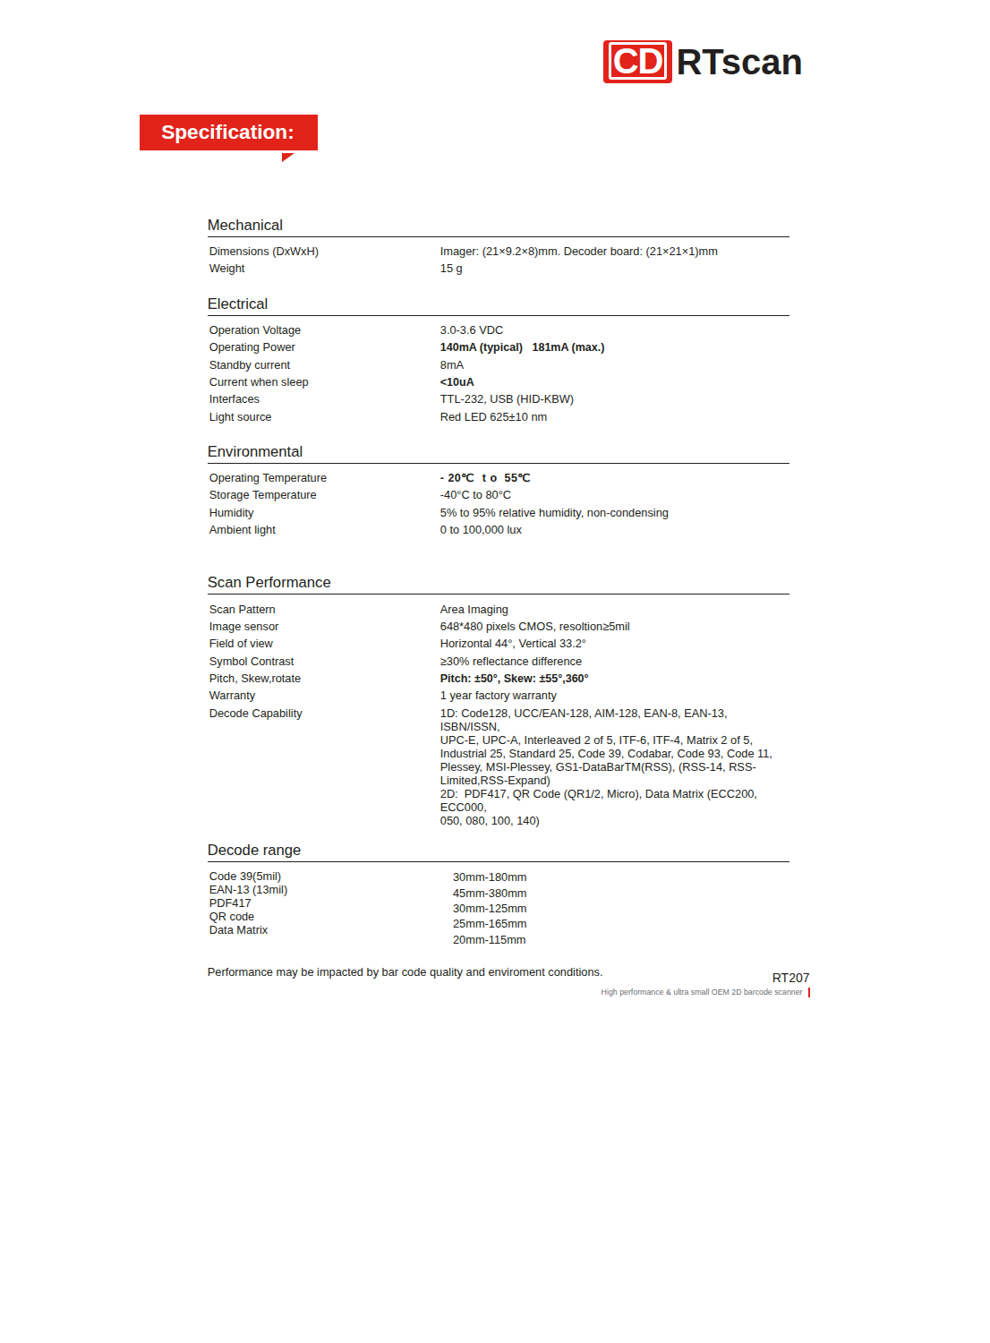CD RTscan
Specification:
Mechanical
| Dimensions (DxWxH) | Imager: (21×9.2×8)mm. Decoder board: (21×21×1)mm |
| Weight | 15 g |
Electrical
| Operation Voltage | 3.0-3.6 VDC |
| Operating Power | 140mA (typical) 181mA (max.) |
| Standby current | 8mA |
| Current when sleep | <10uA |
| Interfaces | TTL-232, USB (HID-KBW) |
| Light source | Red LED 625±10 nm |
Environmental
| Operating Temperature | - 20℃ t o 55℃ |
| Storage Temperature | -40°C to 80°C |
| Humidity | 5% to 95% relative humidity, non-condensing |
| Ambient light | 0 to 100,000 lux |
Scan Performance
| Scan Pattern | Area Imaging |
| Image sensor | 648*480 pixels CMOS, resoltion≥5mil |
| Field of view | Horizontal 44°, Vertical 33.2° |
| Symbol Contrast | ≥30% reflectance difference |
| Pitch, Skew,rotate | Pitch: ±50°, Skew: ±55°,360° |
| Warranty | 1 year factory warranty |
| Decode Capability | 1D: Code128, UCC/EAN-128, AIM-128, EAN-8, EAN-13, ISBN/ISSN, UPC-E, UPC-A, Interleaved 2 of 5, ITF-6, ITF-4, Matrix 2 of 5, Industrial 25, Standard 25, Code 39, Codabar, Code 93, Code 11, Plessey, MSI-Plessey, GS1-DataBarTM(RSS), (RSS-14, RSS-Limited,RSS-Expand) 2D: PDF417, QR Code (QR1/2, Micro), Data Matrix (ECC200, ECC000, 050, 080, 100, 140) |
Decode range
| Code 39(5mil) EAN-13 (13mil) PDF417 QR code Data Matrix | 30mm-180mm 45mm-380mm 30mm-125mm 25mm-165mm 20mm-115mm |
Performance may be impacted by bar code quality and enviroment conditions.
RT207
High performance & ultra small OEM 2D barcode scanner